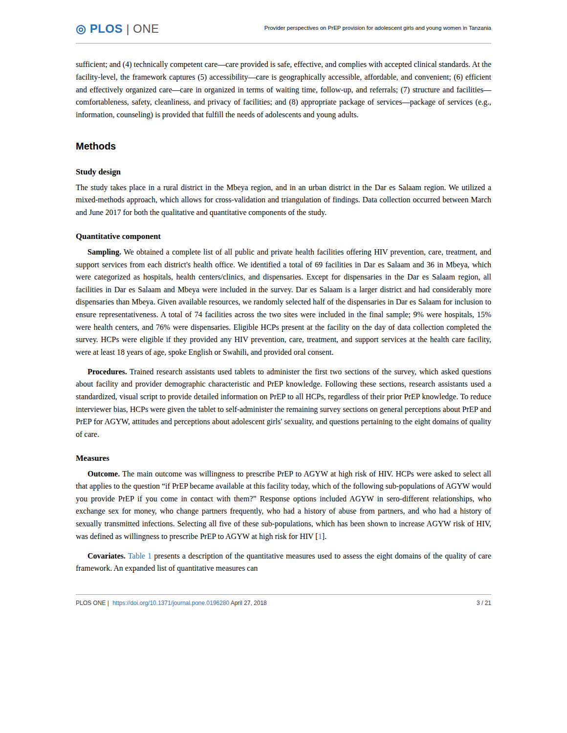◎ PLOS | ONE
Provider perspectives on PrEP provision for adolescent girls and young women in Tanzania
sufficient; and (4) technically competent care—care provided is safe, effective, and complies with accepted clinical standards. At the facility-level, the framework captures (5) accessibility—care is geographically accessible, affordable, and convenient; (6) efficient and effectively organized care—care in organized in terms of waiting time, follow-up, and referrals; (7) structure and facilities—comfortableness, safety, cleanliness, and privacy of facilities; and (8) appropriate package of services—package of services (e.g., information, counseling) is provided that fulfill the needs of adolescents and young adults.
Methods
Study design
The study takes place in a rural district in the Mbeya region, and in an urban district in the Dar es Salaam region. We utilized a mixed-methods approach, which allows for cross-validation and triangulation of findings. Data collection occurred between March and June 2017 for both the qualitative and quantitative components of the study.
Quantitative component
Sampling. We obtained a complete list of all public and private health facilities offering HIV prevention, care, treatment, and support services from each district's health office. We identified a total of 69 facilities in Dar es Salaam and 36 in Mbeya, which were categorized as hospitals, health centers/clinics, and dispensaries. Except for dispensaries in the Dar es Salaam region, all facilities in Dar es Salaam and Mbeya were included in the survey. Dar es Salaam is a larger district and had considerably more dispensaries than Mbeya. Given available resources, we randomly selected half of the dispensaries in Dar es Salaam for inclusion to ensure representativeness. A total of 74 facilities across the two sites were included in the final sample; 9% were hospitals, 15% were health centers, and 76% were dispensaries. Eligible HCPs present at the facility on the day of data collection completed the survey. HCPs were eligible if they provided any HIV prevention, care, treatment, and support services at the health care facility, were at least 18 years of age, spoke English or Swahili, and provided oral consent.
Procedures. Trained research assistants used tablets to administer the first two sections of the survey, which asked questions about facility and provider demographic characteristic and PrEP knowledge. Following these sections, research assistants used a standardized, visual script to provide detailed information on PrEP to all HCPs, regardless of their prior PrEP knowledge. To reduce interviewer bias, HCPs were given the tablet to self-administer the remaining survey sections on general perceptions about PrEP and PrEP for AGYW, attitudes and perceptions about adolescent girls' sexuality, and questions pertaining to the eight domains of quality of care.
Measures
Outcome. The main outcome was willingness to prescribe PrEP to AGYW at high risk of HIV. HCPs were asked to select all that applies to the question “if PrEP became available at this facility today, which of the following sub-populations of AGYW would you provide PrEP if you come in contact with them?” Response options included AGYW in sero-different relationships, who exchange sex for money, who change partners frequently, who had a history of abuse from partners, and who had a history of sexually transmitted infections. Selecting all five of these sub-populations, which has been shown to increase AGYW risk of HIV, was defined as willingness to prescribe PrEP to AGYW at high risk for HIV [1].
Covariates. Table 1 presents a description of the quantitative measures used to assess the eight domains of the quality of care framework. An expanded list of quantitative measures can
PLOS ONE | https://doi.org/10.1371/journal.pone.0196280 April 27, 2018
3 / 21